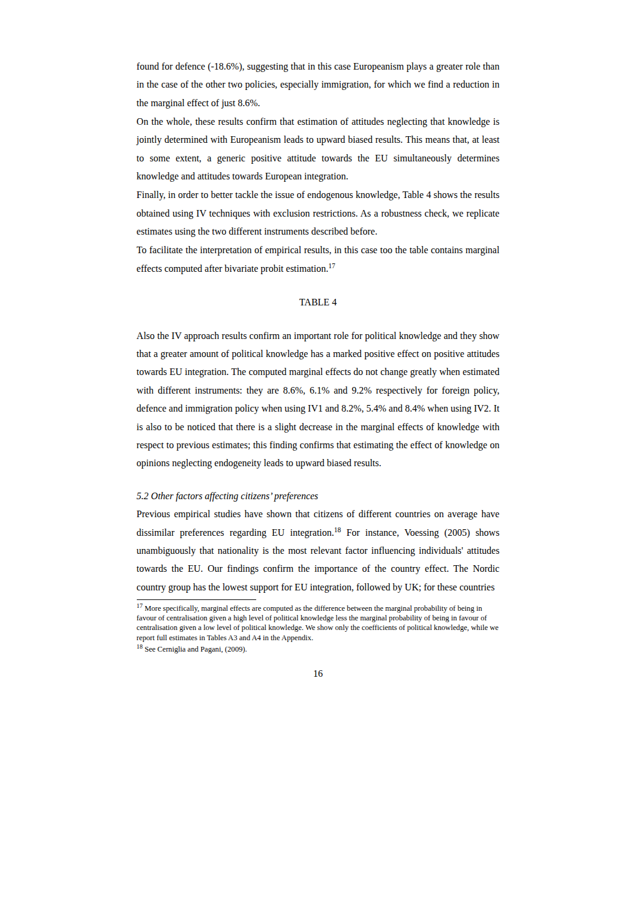found for defence (-18.6%), suggesting that in this case Europeanism plays a greater role than in the case of the other two policies, especially immigration, for which we find a reduction in the marginal effect of just 8.6%.
On the whole, these results confirm that estimation of attitudes neglecting that knowledge is jointly determined with Europeanism leads to upward biased results. This means that, at least to some extent, a generic positive attitude towards the EU simultaneously determines knowledge and attitudes towards European integration.
Finally, in order to better tackle the issue of endogenous knowledge, Table 4 shows the results obtained using IV techniques with exclusion restrictions. As a robustness check, we replicate estimates using the two different instruments described before.
To facilitate the interpretation of empirical results, in this case too the table contains marginal effects computed after bivariate probit estimation.17
TABLE 4
Also the IV approach results confirm an important role for political knowledge and they show that a greater amount of political knowledge has a marked positive effect on positive attitudes towards EU integration. The computed marginal effects do not change greatly when estimated with different instruments: they are 8.6%, 6.1% and 9.2% respectively for foreign policy, defence and immigration policy when using IV1 and 8.2%, 5.4% and 8.4% when using IV2. It is also to be noticed that there is a slight decrease in the marginal effects of knowledge with respect to previous estimates; this finding confirms that estimating the effect of knowledge on opinions neglecting endogeneity leads to upward biased results.
5.2 Other factors affecting citizens’ preferences
Previous empirical studies have shown that citizens of different countries on average have dissimilar preferences regarding EU integration.18 For instance, Voessing (2005) shows unambiguously that nationality is the most relevant factor influencing individuals' attitudes towards the EU. Our findings confirm the importance of the country effect. The Nordic country group has the lowest support for EU integration, followed by UK; for these countries
17 More specifically, marginal effects are computed as the difference between the marginal probability of being in favour of centralisation given a high level of political knowledge less the marginal probability of being in favour of centralisation given a low level of political knowledge. We show only the coefficients of political knowledge, while we report full estimates in Tables A3 and A4 in the Appendix.
18 See Cerniglia and Pagani, (2009).
16